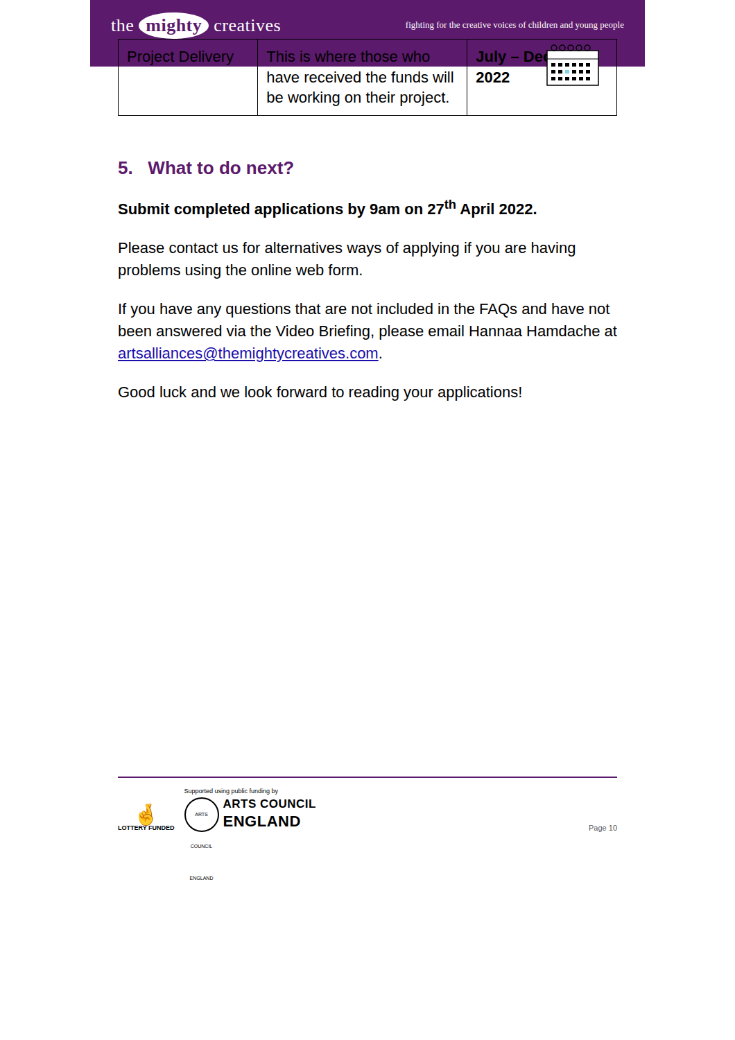the mighty creatives
fighting for the creative voices of children and young people
| Project Delivery | This is where those who have received the funds will be working on their project. | July – December 2022 |
5. What to do next?
Submit completed applications by 9am on 27th April 2022.
Please contact us for alternatives ways of applying if you are having problems using the online web form.
If you have any questions that are not included in the FAQs and have not been answered via the Video Briefing, please email Hannaa Hamdache at artsalliances@themightycreatives.com.
Good luck and we look forward to reading your applications!
🤞
LOTTERY FUNDED
Supported using public funding by
ARTS
COUNCIL
ENGLAND
ARTS COUNCIL
ENGLAND
Page 10